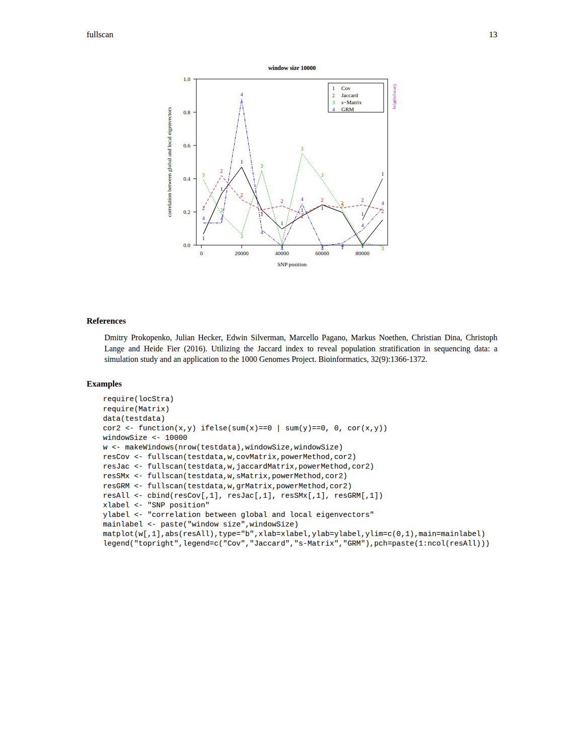fullscan 13
window size 10000 0.0 0.2 0.4 0.6 0.8 1.0 0 20000 40000 60000 80000 SNP position correlation between global and local eigenvectors help(fullscan) 1Cov 2Jaccard 3s−Matrix 4GRM 1 1 1 1 1 1 1 1 1 1 2 2 2 2 2 2 2 2 2 2 3 3 3 3 3 3 3 3 3 3 4 4 4 4 4 4 4 4 4 4
References
Dmitry Prokopenko, Julian Hecker, Edwin Silverman, Marcello Pagano, Markus Noethen, Christian Dina, Christoph Lange and Heide Fier (2016). Utilizing the Jaccard index to reveal population stratification in sequencing data: a simulation study and an application to the 1000 Genomes Project. Bioinformatics, 32(9):1366-1372.
Examples
require(locStra)
require(Matrix)
data(testdata)
cor2 <- function(x,y) ifelse(sum(x)==0 | sum(y)==0, 0, cor(x,y))
windowSize <- 10000
w <- makeWindows(nrow(testdata),windowSize,windowSize)
resCov <- fullscan(testdata,w,covMatrix,powerMethod,cor2)
resJac <- fullscan(testdata,w,jaccardMatrix,powerMethod,cor2)
resSMx <- fullscan(testdata,w,sMatrix,powerMethod,cor2)
resGRM <- fullscan(testdata,w,grMatrix,powerMethod,cor2)
resAll <- cbind(resCov[,1], resJac[,1], resSMx[,1], resGRM[,1])
xlabel <- "SNP position"
ylabel <- "correlation between global and local eigenvectors"
mainlabel <- paste("window size",windowSize)
matplot(w[,1],abs(resAll),type="b",xlab=xlabel,ylab=ylabel,ylim=c(0,1),main=mainlabel)
legend("topright",legend=c("Cov","Jaccard","s-Matrix","GRM"),pch=paste(1:ncol(resAll)))